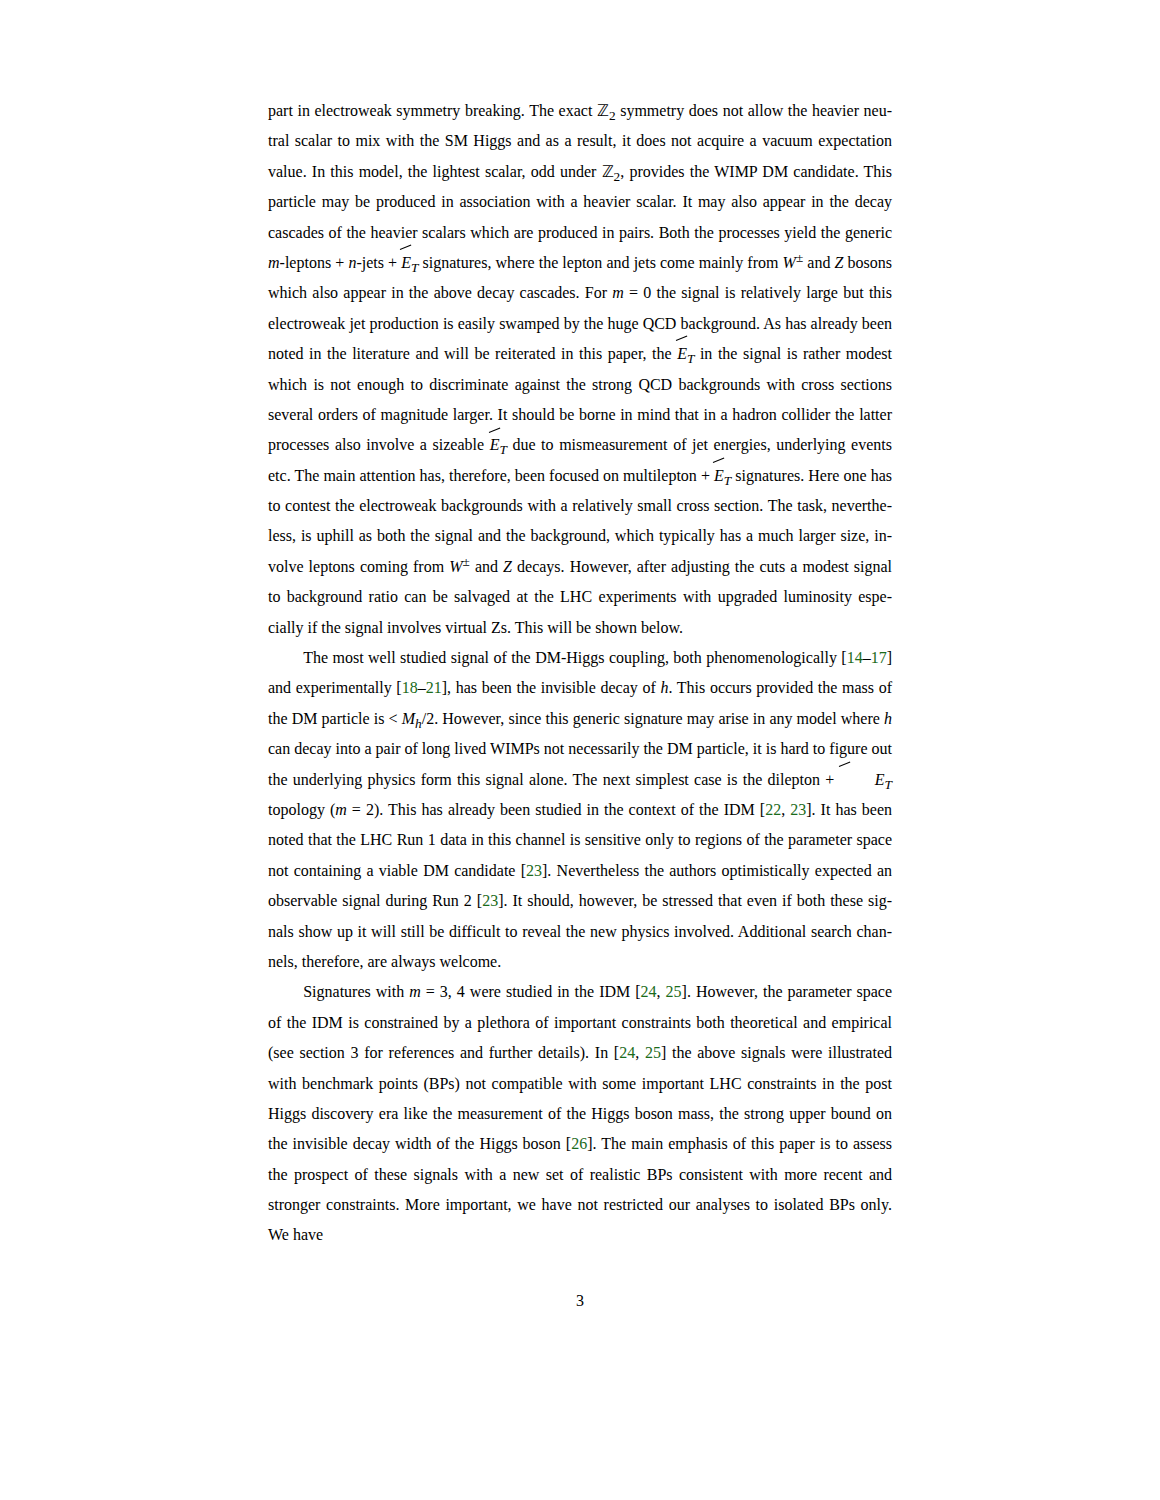part in electroweak symmetry breaking. The exact ℤ2 symmetry does not allow the heavier neutral scalar to mix with the SM Higgs and as a result, it does not acquire a vacuum expectation value. In this model, the lightest scalar, odd under ℤ2, provides the WIMP DM candidate. This particle may be produced in association with a heavier scalar. It may also appear in the decay cascades of the heavier scalars which are produced in pairs. Both the processes yield the generic m-leptons + n-jets + ET signatures, where the lepton and jets come mainly from W± and Z bosons which also appear in the above decay cascades. For m = 0 the signal is relatively large but this electroweak jet production is easily swamped by the huge QCD background. As has already been noted in the literature and will be reiterated in this paper, the ET in the signal is rather modest which is not enough to discriminate against the strong QCD backgrounds with cross sections several orders of magnitude larger. It should be borne in mind that in a hadron collider the latter processes also involve a sizeable ET due to mismeasurement of jet energies, underlying events etc. The main attention has, therefore, been focused on multilepton + ET signatures. Here one has to contest the electroweak backgrounds with a relatively small cross section. The task, nevertheless, is uphill as both the signal and the background, which typically has a much larger size, involve leptons coming from W± and Z decays. However, after adjusting the cuts a modest signal to background ratio can be salvaged at the LHC experiments with upgraded luminosity especially if the signal involves virtual Zs. This will be shown below.
The most well studied signal of the DM-Higgs coupling, both phenomenologically [14–17] and experimentally [18–21], has been the invisible decay of h. This occurs provided the mass of the DM particle is < Mh/2. However, since this generic signature may arise in any model where h can decay into a pair of long lived WIMPs not necessarily the DM particle, it is hard to figure out the underlying physics form this signal alone. The next simplest case is the dilepton + ET topology (m = 2). This has already been studied in the context of the IDM [22, 23]. It has been noted that the LHC Run 1 data in this channel is sensitive only to regions of the parameter space not containing a viable DM candidate [23]. Nevertheless the authors optimistically expected an observable signal during Run 2 [23]. It should, however, be stressed that even if both these signals show up it will still be difficult to reveal the new physics involved. Additional search channels, therefore, are always welcome.
Signatures with m = 3, 4 were studied in the IDM [24, 25]. However, the parameter space of the IDM is constrained by a plethora of important constraints both theoretical and empirical (see section 3 for references and further details). In [24, 25] the above signals were illustrated with benchmark points (BPs) not compatible with some important LHC constraints in the post Higgs discovery era like the measurement of the Higgs boson mass, the strong upper bound on the invisible decay width of the Higgs boson [26]. The main emphasis of this paper is to assess the prospect of these signals with a new set of realistic BPs consistent with more recent and stronger constraints. More important, we have not restricted our analyses to isolated BPs only. We have
3